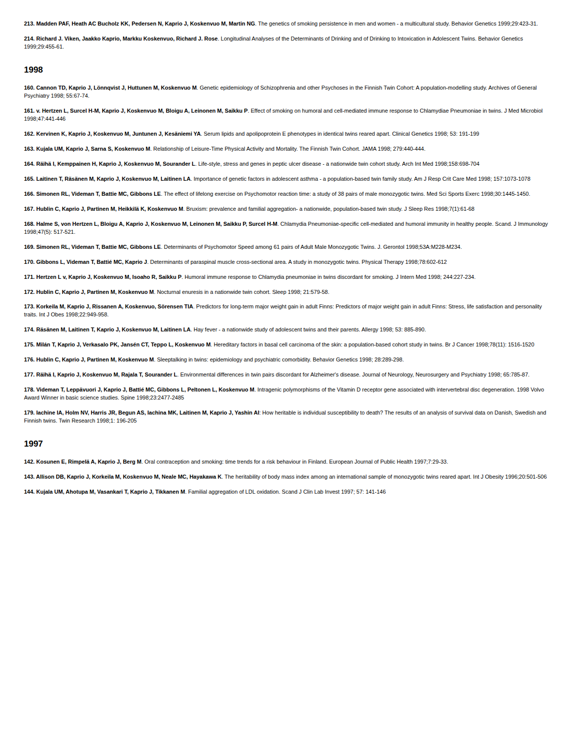213. Madden PAF, Heath AC Bucholz KK, Pedersen N, Kaprio J, Koskenvuo M, Martin NG. The genetics of smoking persistence in men and women - a multicultural study. Behavior Genetics 1999;29:423-31.
214. Richard J. Viken, Jaakko Kaprio, Markku Koskenvuo, Richard J. Rose. Longitudinal Analyses of the Determinants of Drinking and of Drinking to Intoxication in Adolescent Twins. Behavior Genetics 1999;29:455-61.
1998
160. Cannon TD, Kaprio J, Lönnqvist J, Huttunen M, Koskenvuo M. Genetic epidemiology of Schizophrenia and other Psychoses in the Finnish Twin Cohort: A population-modelling study. Archives of General Psychiatry 1998; 55:67-74.
161. v. Hertzen L, Surcel H-M, Kaprio J, Koskenvuo M, Bloigu A, Leinonen M, Saikku P. Effect of smoking on humoral and cell-mediated immune response to Chlamydiae Pneumoniae in twins. J Med Microbiol 1998;47:441-446
162. Kervinen K, Kaprio J, Koskenvuo M, Juntunen J, Kesäniemi YA. Serum lipids and apolipoprotein E phenotypes in identical twins reared apart. Clinical Genetics 1998; 53: 191-199
163. Kujala UM, Kaprio J, Sarna S, Koskenvuo M. Relationship of Leisure-Time Physical Activity and Mortality. The Finnish Twin Cohort. JAMA 1998; 279:440-444.
164. Räihä I, Kemppainen H, Kaprio J, Koskenvuo M, Sourander L. Life-style, stress and genes in peptic ulcer disease - a nationwide twin cohort study. Arch Int Med 1998;158:698-704
165. Laitinen T, Räsänen M, Kaprio J, Koskenvuo M, Laitinen LA. Importance of genetic factors in adolescent asthma - a population-based twin family study. Am J Resp Crit Care Med 1998; 157:1073-1078
166. Simonen RL, Videman T, Battie MC, Gibbons LE. The effect of lifelong exercise on Psychomotor reaction time: a study of 38 pairs of male monozygotic twins. Med Sci Sports Exerc 1998;30:1445-1450.
167. Hublin C, Kaprio J, Partinen M, Heikkilä K, Koskenvuo M. Bruxism: prevalence and familial aggregation- a nationwide, population-based twin study. J Sleep Res 1998;7(1):61-68
168. Halme S, von Hertzen L, Bloigu A, Kaprio J, Koskenvuo M, Leinonen M, Saikku P, Surcel H-M. Chlamydia Pneumoniae-specific cell-mediated and humoral immunity in healthy people. Scand. J Immunology 1998;47(5): 517-521.
169. Simonen RL, Videman T, Battie MC, Gibbons LE. Determinants of Psychomotor Speed among 61 pairs of Adult Male Monozygotic Twins. J. Gerontol 1998;53A:M228-M234.
170. Gibbons L, Videman T, Battié MC, Kaprio J. Determinants of paraspinal muscle cross-sectional area. A study in monozygotic twins. Physical Therapy 1998;78:602-612
171. Hertzen L v, Kaprio J, Koskenvuo M, Isoaho R, Saikku P. Humoral immune response to Chlamydia pneumoniae in twins discordant for smoking. J Intern Med 1998; 244:227-234.
172. Hublin C, Kaprio J, Partinen M, Koskenvuo M. Nocturnal enuresis in a nationwide twin cohort. Sleep 1998; 21:579-58.
173. Korkeila M, Kaprio J, Rissanen A, Koskenvuo, Sörensen TIA. Predictors for long-term major weight gain in adult Finns: Predictors of major weight gain in adult Finns: Stress, life satisfaction and personality traits. Int J Obes 1998;22:949-958.
174. Räsänen M, Laitinen T, Kaprio J, Koskenvuo M, Laitinen LA. Hay fever - a nationwide study of adolescent twins and their parents. Allergy 1998; 53: 885-890.
175. Milán T, Kaprio J, Verkasalo PK, Jansén CT, Teppo L, Koskenvuo M. Hereditary factors in basal cell carcinoma of the skin: a population-based cohort study in twins. Br J Cancer 1998;78(11): 1516-1520
176. Hublin C, Kaprio J, Partinen M, Koskenvuo M. Sleeptalking in twins: epidemiology and psychiatric comorbidity. Behavior Genetics 1998; 28:289-298.
177. Räihä I, Kaprio J, Koskenvuo M, Rajala T, Sourander L. Environmental differences in twin pairs discordant for Alzheimer's disease. Journal of Neurology, Neurosurgery and Psychiatry 1998; 65:785-87.
178. Videman T, Leppävuori J, Kaprio J, Battié MC, Gibbons L, Peltonen L, Koskenvuo M. Intragenic polymorphisms of the Vitamin D receptor gene associated with intervertebral disc degeneration. 1998 Volvo Award Winner in basic science studies. Spine 1998;23:2477-2485
179. Iachine IA, Holm NV, Harris JR, Begun AS, Iachina MK, Laitinen M, Kaprio J, Yashin AI: How heritable is individual susceptibility to death? The results of an analysis of survival data on Danish, Swedish and Finnish twins. Twin Research 1998;1: 196-205
1997
142. Kosunen E, Rimpelä A, Kaprio J, Berg M. Oral contraception and smoking: time trends for a risk behaviour in Finland. European Journal of Public Health 1997;7:29-33.
143. Allison DB, Kaprio J, Korkeila M, Koskenvuo M, Neale MC, Hayakawa K. The heritability of body mass index among an international sample of monozygotic twins reared apart. Int J Obesity 1996;20:501-506
144. Kujala UM, Ahotupa M, Vasankari T, Kaprio J, Tikkanen M. Familial aggregation of LDL oxidation. Scand J Clin Lab Invest 1997; 57: 141-146